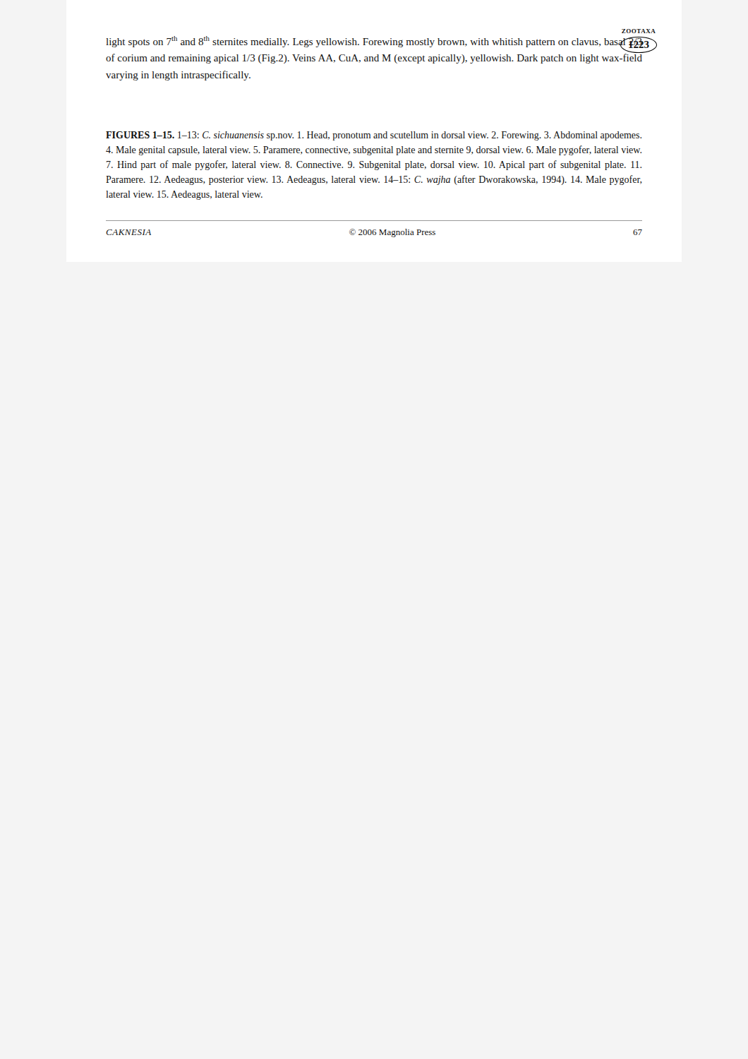ZOOTAXA 1223
light spots on 7th and 8th sternites medially. Legs yellowish. Forewing mostly brown, with whitish pattern on clavus, basal 2/3 of corium and remaining apical 1/3 (Fig.2). Veins AA, CuA, and M (except apically), yellowish. Dark patch on light wax-field varying in length intraspecifically.
FIGURES 1–15. 1–13: C. sichuanensis sp.nov. 1. Head, pronotum and scutellum in dorsal view. 2. Forewing. 3. Abdominal apodemes. 4. Male genital capsule, lateral view. 5. Paramere, connective, subgenital plate and sternite 9, dorsal view. 6. Male pygofer, lateral view. 7. Hind part of male pygofer, lateral view. 8. Connective. 9. Subgenital plate, dorsal view. 10. Apical part of subgenital plate. 11. Paramere. 12. Aedeagus, posterior view. 13. Aedeagus, lateral view. 14–15: C. wajha (after Dworakowska, 1994). 14. Male pygofer, lateral view. 15. Aedeagus, lateral view.
CAKNESIA © 2006 Magnolia Press 67